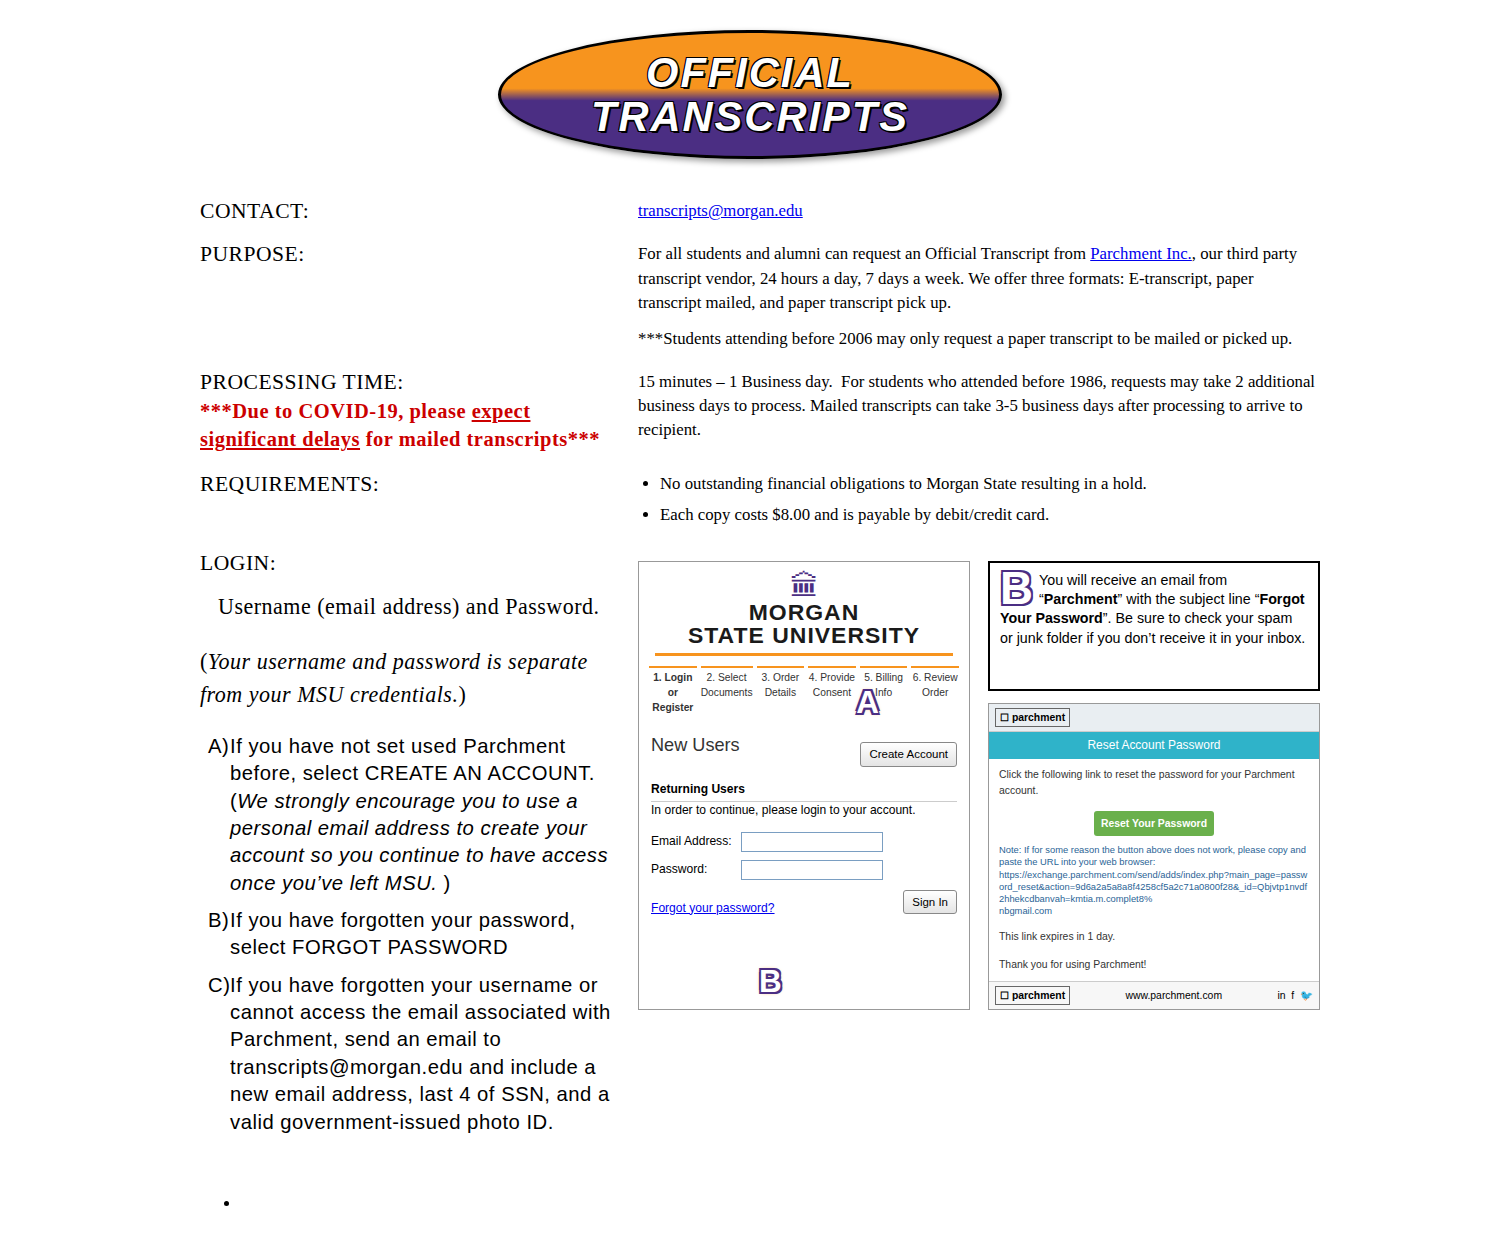OFFICIAL
TRANSCRIPTS
CONTACT:
transcripts@morgan.edu
PURPOSE:
For all students and alumni can request an Official Transcript from Parchment Inc., our third party transcript vendor, 24 hours a day, 7 days a week. We offer three formats: E-transcript, paper transcript mailed, and paper transcript pick up.
***Students attending before 2006 may only request a paper transcript to be mailed or picked up.
PROCESSING TIME:
***Due to COVID-19, please expect significant delays for mailed transcripts***
15 minutes – 1 Business day. For students who attended before 1986, requests may take 2 additional business days to process. Mailed transcripts can take 3-5 business days after processing to arrive to recipient.
REQUIREMENTS:
No outstanding financial obligations to Morgan State resulting in a hold.
Each copy costs $8.00 and is payable by debit/credit card.
LOGIN:
Username (email address) and Password.
(Your username and password is separate from your MSU credentials.)
If you have not set used Parchment before, select CREATE AN ACCOUNT. (We strongly encourage you to use a personal email address to create your account so you continue to have access once you’ve left MSU. )
If you have forgotten your password, select FORGOT PASSWORD
If you have forgotten your username or cannot access the email associated with Parchment, send an email to transcripts@morgan.edu and include a new email address, last 4 of SSN, and a valid government-issued photo ID.
🏛
MORGAN STATE UNIVERSITY
1. Login or Register
2. Select Documents
3. Order Details
4. Provide Consent
5. Billing Info
6. Review Order
New Users
Create Account
Returning Users
In order to continue, please login to your account.
Email Address:
Password:
Forgot your password? Sign In
A B
B You will receive an email from “Parchment” with the subject line “Forgot Your Password”. Be sure to check your spam or junk folder if you don’t receive it in your inbox.
☐ parchment
Reset Account Password
Click the following link to reset the password for your Parchment account.
Reset Your Password
Note: If for some reason the button above does not work, please copy and paste the URL into your web browser:
https://exchange.parchment.com/send/adds/index.php?main_page=password_reset&action=9d6a2a5a8a8f4258cf5a2c71a0800f28&_id=Qbjvtp1nvdf2hhekcdbanvah=kmtia.m.complet8%
nbgmail.com
This link expires in 1 day.
Thank you for using Parchment!
☐ parchment www.parchment.com in f 🐦